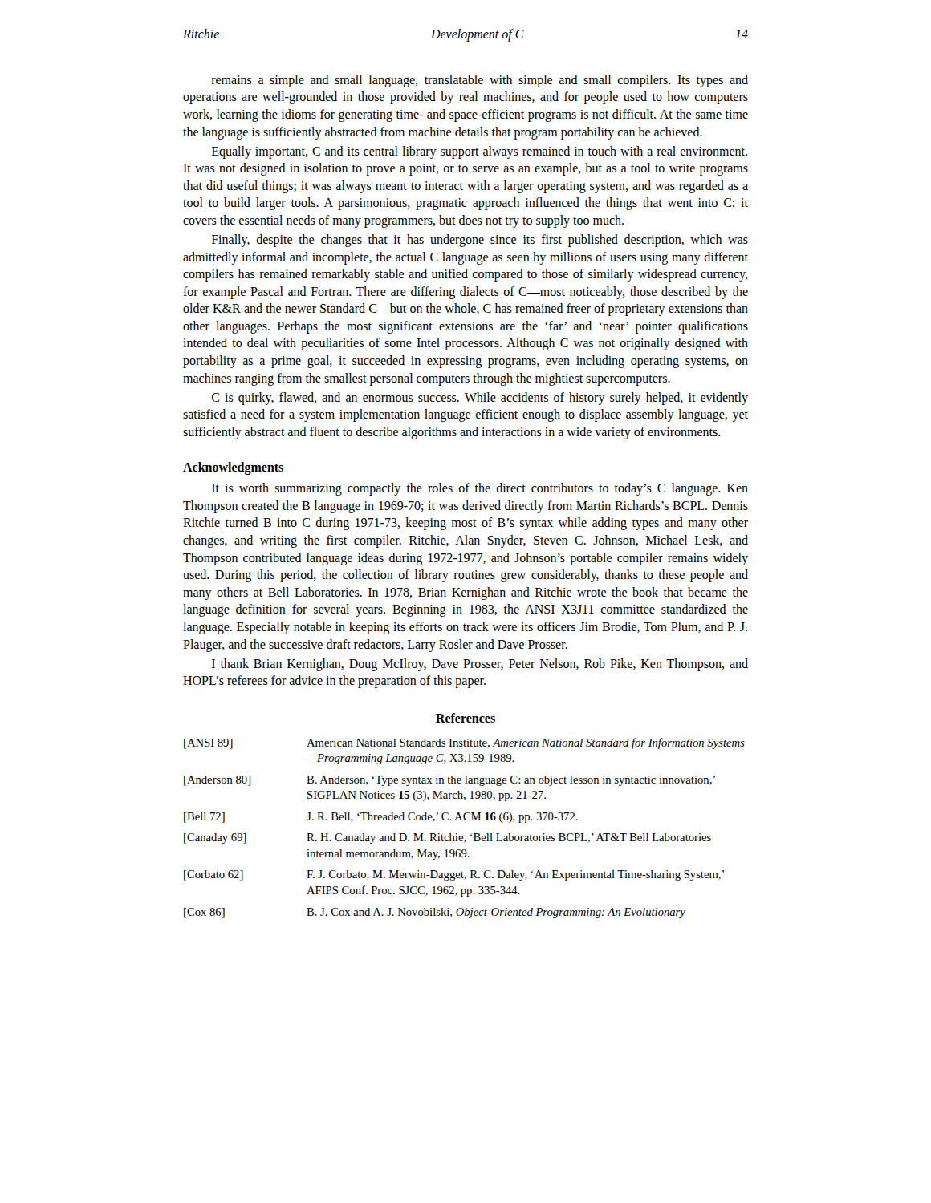Ritchie Development of C 14
remains a simple and small language, translatable with simple and small compilers. Its types and operations are well-grounded in those provided by real machines, and for people used to how computers work, learning the idioms for generating time- and space-efficient programs is not difficult. At the same time the language is sufficiently abstracted from machine details that program portability can be achieved.
Equally important, C and its central library support always remained in touch with a real environment. It was not designed in isolation to prove a point, or to serve as an example, but as a tool to write programs that did useful things; it was always meant to interact with a larger operating system, and was regarded as a tool to build larger tools. A parsimonious, pragmatic approach influenced the things that went into C: it covers the essential needs of many programmers, but does not try to supply too much.
Finally, despite the changes that it has undergone since its first published description, which was admittedly informal and incomplete, the actual C language as seen by millions of users using many different compilers has remained remarkably stable and unified compared to those of similarly widespread currency, for example Pascal and Fortran. There are differing dialects of C—most noticeably, those described by the older K&R and the newer Standard C—but on the whole, C has remained freer of proprietary extensions than other languages. Perhaps the most significant extensions are the ‘far’ and ‘near’ pointer qualifications intended to deal with peculiarities of some Intel processors. Although C was not originally designed with portability as a prime goal, it succeeded in expressing programs, even including operating systems, on machines ranging from the smallest personal computers through the mightiest supercomputers.
C is quirky, flawed, and an enormous success. While accidents of history surely helped, it evidently satisfied a need for a system implementation language efficient enough to displace assembly language, yet sufficiently abstract and fluent to describe algorithms and interactions in a wide variety of environments.
Acknowledgments
It is worth summarizing compactly the roles of the direct contributors to today’s C language. Ken Thompson created the B language in 1969-70; it was derived directly from Martin Richards’s BCPL. Dennis Ritchie turned B into C during 1971-73, keeping most of B’s syntax while adding types and many other changes, and writing the first compiler. Ritchie, Alan Snyder, Steven C. Johnson, Michael Lesk, and Thompson contributed language ideas during 1972-1977, and Johnson’s portable compiler remains widely used. During this period, the collection of library routines grew considerably, thanks to these people and many others at Bell Laboratories. In 1978, Brian Kernighan and Ritchie wrote the book that became the language definition for several years. Beginning in 1983, the ANSI X3J11 committee standardized the language. Especially notable in keeping its efforts on track were its officers Jim Brodie, Tom Plum, and P. J. Plauger, and the successive draft redactors, Larry Rosler and Dave Prosser.
I thank Brian Kernighan, Doug McIlroy, Dave Prosser, Peter Nelson, Rob Pike, Ken Thompson, and HOPL’s referees for advice in the preparation of this paper.
References
[ANSI 89]
American National Standards Institute, American National Standard for Information Systems—Programming Language C, X3.159-1989.
[Anderson 80]
B. Anderson, ‘Type syntax in the language C: an object lesson in syntactic innovation,’ SIGPLAN Notices 15 (3), March, 1980, pp. 21-27.
[Bell 72]
J. R. Bell, ‘Threaded Code,’ C. ACM 16 (6), pp. 370-372.
[Canaday 69]
R. H. Canaday and D. M. Ritchie, ‘Bell Laboratories BCPL,’ AT&T Bell Laboratories internal memorandum, May, 1969.
[Corbato 62]
F. J. Corbato, M. Merwin-Dagget, R. C. Daley, ‘An Experimental Time-sharing System,’ AFIPS Conf. Proc. SJCC, 1962, pp. 335-344.
[Cox 86]
B. J. Cox and A. J. Novobilski, Object-Oriented Programming: An Evolutionary